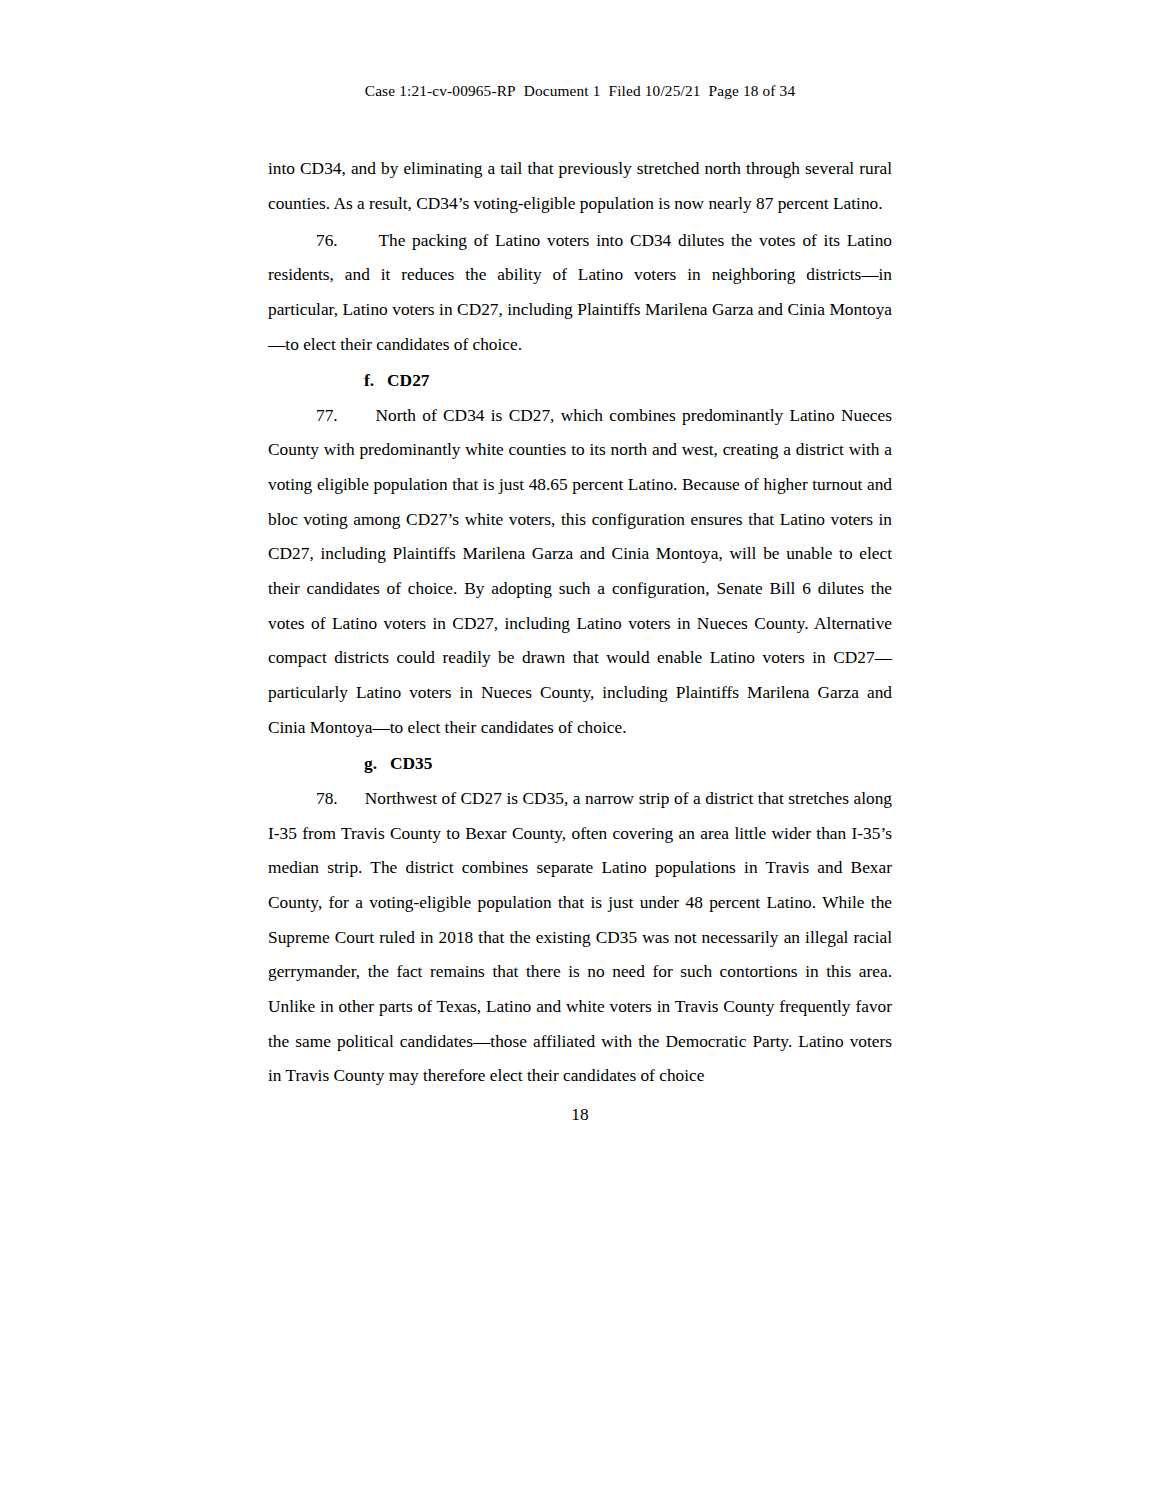Case 1:21-cv-00965-RP Document 1 Filed 10/25/21 Page 18 of 34
into CD34, and by eliminating a tail that previously stretched north through several rural counties. As a result, CD34’s voting-eligible population is now nearly 87 percent Latino.
76. The packing of Latino voters into CD34 dilutes the votes of its Latino residents, and it reduces the ability of Latino voters in neighboring districts—in particular, Latino voters in CD27, including Plaintiffs Marilena Garza and Cinia Montoya—to elect their candidates of choice.
f. CD27
77. North of CD34 is CD27, which combines predominantly Latino Nueces County with predominantly white counties to its north and west, creating a district with a voting eligible population that is just 48.65 percent Latino. Because of higher turnout and bloc voting among CD27’s white voters, this configuration ensures that Latino voters in CD27, including Plaintiffs Marilena Garza and Cinia Montoya, will be unable to elect their candidates of choice. By adopting such a configuration, Senate Bill 6 dilutes the votes of Latino voters in CD27, including Latino voters in Nueces County. Alternative compact districts could readily be drawn that would enable Latino voters in CD27—particularly Latino voters in Nueces County, including Plaintiffs Marilena Garza and Cinia Montoya—to elect their candidates of choice.
g. CD35
78. Northwest of CD27 is CD35, a narrow strip of a district that stretches along I-35 from Travis County to Bexar County, often covering an area little wider than I-35’s median strip. The district combines separate Latino populations in Travis and Bexar County, for a voting-eligible population that is just under 48 percent Latino. While the Supreme Court ruled in 2018 that the existing CD35 was not necessarily an illegal racial gerrymander, the fact remains that there is no need for such contortions in this area. Unlike in other parts of Texas, Latino and white voters in Travis County frequently favor the same political candidates—those affiliated with the Democratic Party. Latino voters in Travis County may therefore elect their candidates of choice
18